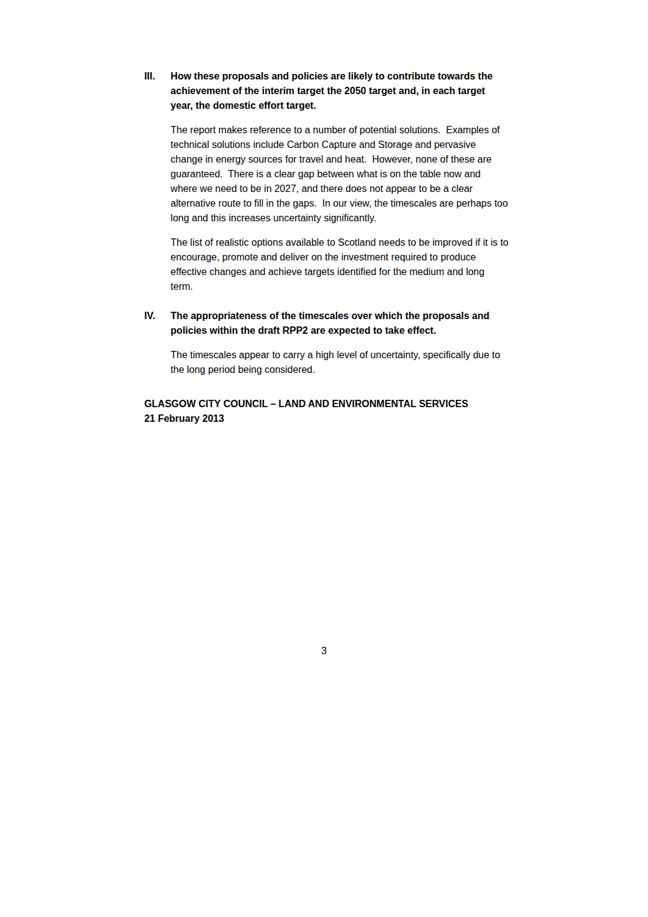III.
How these proposals and policies are likely to contribute towards the achievement of the interim target the 2050 target and, in each target year, the domestic effort target.
The report makes reference to a number of potential solutions. Examples of technical solutions include Carbon Capture and Storage and pervasive change in energy sources for travel and heat. However, none of these are guaranteed. There is a clear gap between what is on the table now and where we need to be in 2027, and there does not appear to be a clear alternative route to fill in the gaps. In our view, the timescales are perhaps too long and this increases uncertainty significantly.
The list of realistic options available to Scotland needs to be improved if it is to encourage, promote and deliver on the investment required to produce effective changes and achieve targets identified for the medium and long term.
IV.
The appropriateness of the timescales over which the proposals and policies within the draft RPP2 are expected to take effect.
The timescales appear to carry a high level of uncertainty, specifically due to the long period being considered.
GLASGOW CITY COUNCIL – LAND AND ENVIRONMENTAL SERVICES
21 February 2013
3